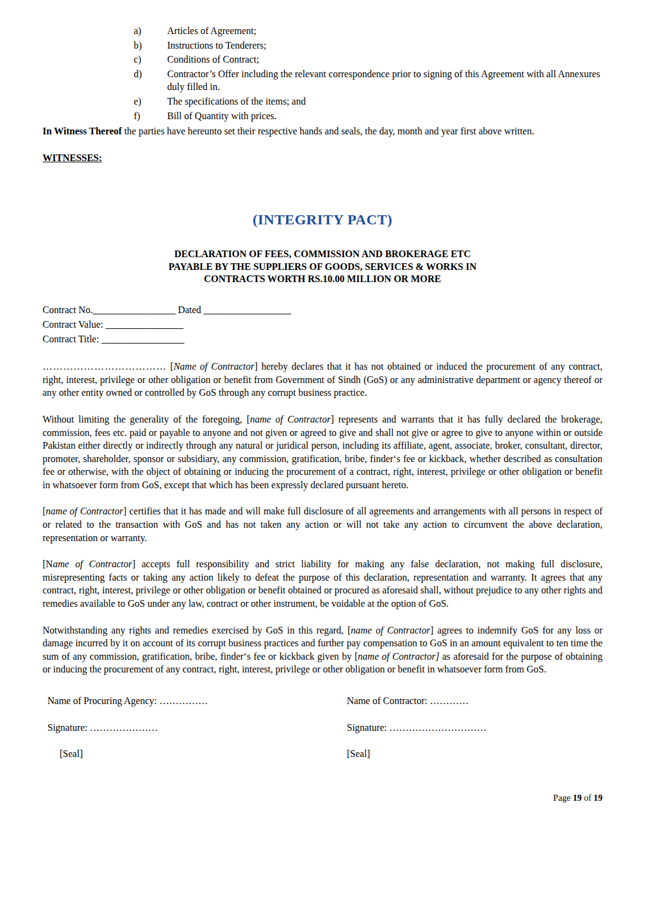a) Articles of Agreement;
b) Instructions to Tenderers;
c) Conditions of Contract;
d) Contractor’s Offer including the relevant correspondence prior to signing of this Agreement with all Annexures duly filled in.
e) The specifications of the items; and
f) Bill of Quantity with prices.
In Witness Thereof the parties have hereunto set their respective hands and seals, the day, month and year first above written.
WITNESSES:
(INTEGRITY PACT)
DECLARATION OF FEES, COMMISSION AND BROKERAGE ETC
PAYABLE BY THE SUPPLIERS OF GOODS, SERVICES & WORKS IN
CONTRACTS WORTH RS.10.00 MILLION OR MORE
Contract No._________________ Dated __________________
Contract Value: ________________
Contract Title: _________________
……………………………… [Name of Contractor] hereby declares that it has not obtained or induced the procurement of any contract, right, interest, privilege or other obligation or benefit from Government of Sindh (GoS) or any administrative department or agency thereof or any other entity owned or controlled by GoS through any corrupt business practice.
Without limiting the generality of the foregoing, [name of Contractor] represents and warrants that it has fully declared the brokerage, commission, fees etc. paid or payable to anyone and not given or agreed to give and shall not give or agree to give to anyone within or outside Pakistan either directly or indirectly through any natural or juridical person, including its affiliate, agent, associate, broker, consultant, director, promoter, shareholder, sponsor or subsidiary, any commission, gratification, bribe, finder‘s fee or kickback, whether described as consultation fee or otherwise, with the object of obtaining or inducing the procurement of a contract, right, interest, privilege or other obligation or benefit in whatsoever form from GoS, except that which has been expressly declared pursuant hereto.
[name of Contractor] certifies that it has made and will make full disclosure of all agreements and arrangements with all persons in respect of or related to the transaction with GoS and has not taken any action or will not take any action to circumvent the above declaration, representation or warranty.
[Name of Contractor] accepts full responsibility and strict liability for making any false declaration, not making full disclosure, misrepresenting facts or taking any action likely to defeat the purpose of this declaration, representation and warranty. It agrees that any contract, right, interest, privilege or other obligation or benefit obtained or procured as aforesaid shall, without prejudice to any other rights and remedies available to GoS under any law, contract or other instrument, be voidable at the option of GoS.
Notwithstanding any rights and remedies exercised by GoS in this regard, [name of Contractor] agrees to indemnify GoS for any loss or damage incurred by it on account of its corrupt business practices and further pay compensation to GoS in an amount equivalent to ten time the sum of any commission, gratification, bribe, finder‘s fee or kickback given by [name of Contractor] as aforesaid for the purpose of obtaining or inducing the procurement of any contract, right, interest, privilege or other obligation or benefit in whatsoever form from GoS.
| Name of Procuring Agency: …………… | Name of Contractor: ………… |
| Signature: ………………… | Signature: ………………………… |
| [Seal] | [Seal] |
Page 19 of 19